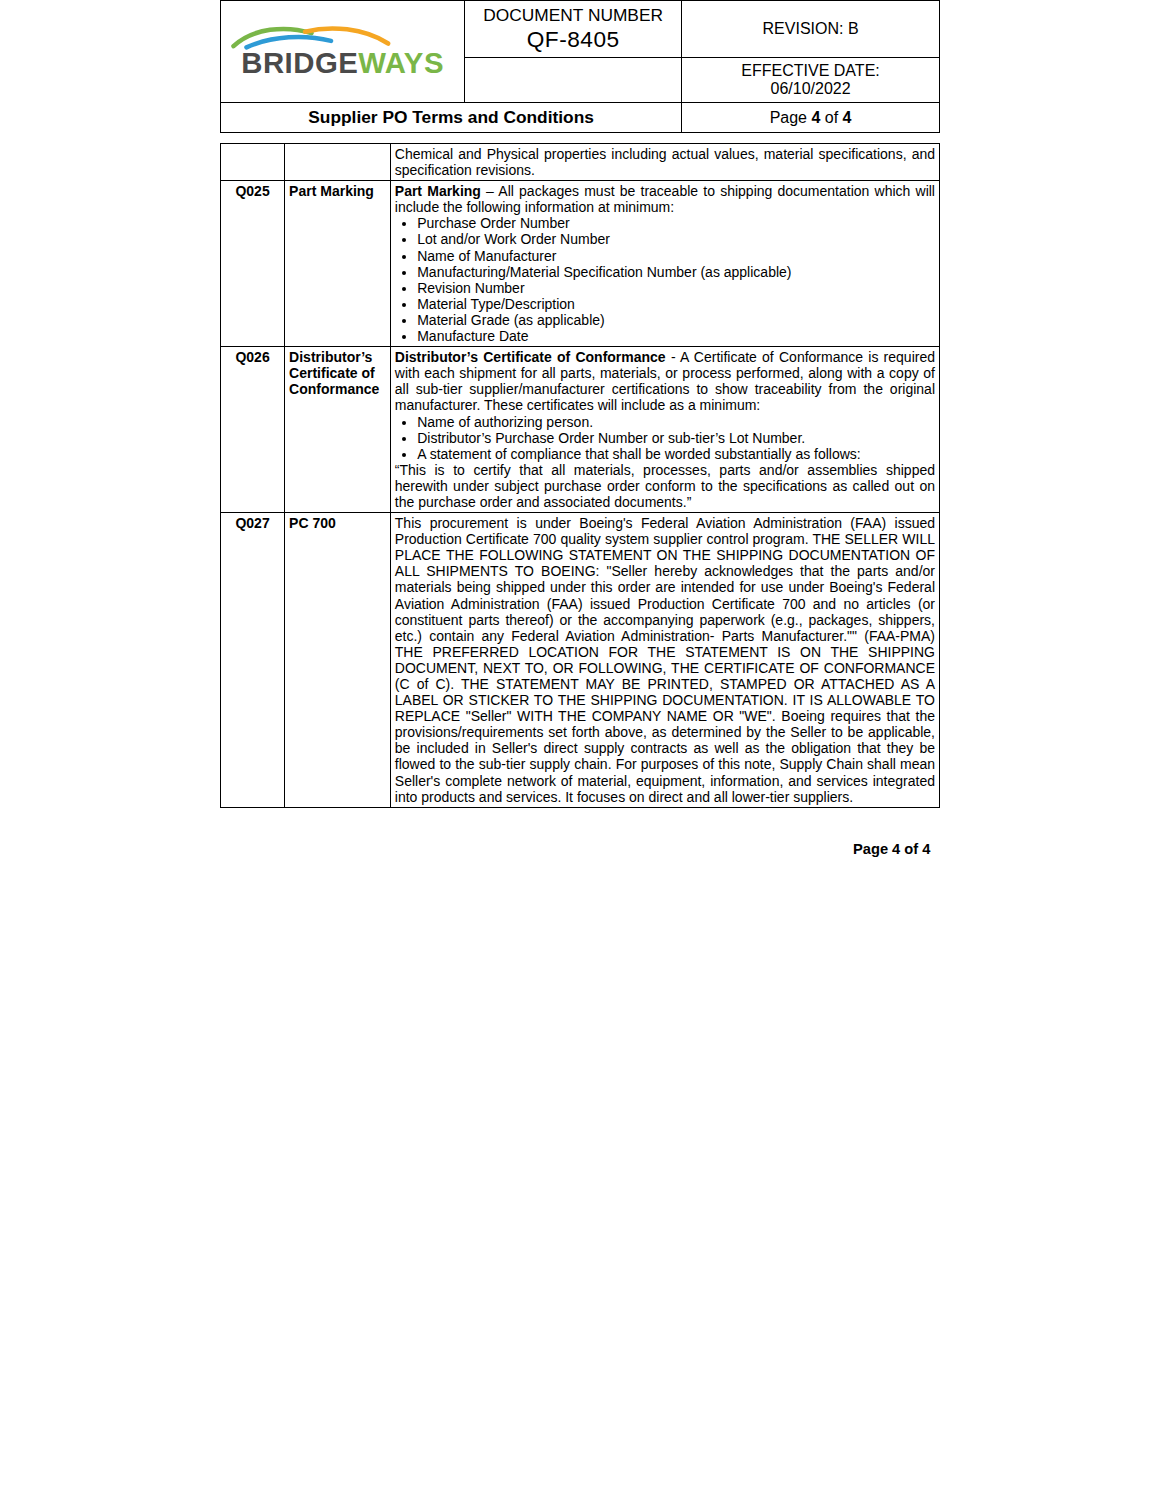| BRIDGE WAYS | DOCUMENT NUMBER QF-8405 | REVISION: B |
| | EFFECTIVE DATE: 06/10/2022 |
| Supplier PO Terms and Conditions | Page 4 of 4 |
| | | Chemical and Physical properties including actual values, material specifications, and specification revisions. |
| Q025 | Part Marking | Part Marking – All packages must be traceable to shipping documentation which will include the following information at minimum: Purchase Order Number Lot and/or Work Order Number Name of Manufacturer Manufacturing/Material Specification Number (as applicable) Revision Number Material Type/Description Material Grade (as applicable) Manufacture Date |
| Q026 | Distributor’s Certificate of Conformance | Distributor’s Certificate of Conformance - A Certificate of Conformance is required with each shipment for all parts, materials, or process performed, along with a copy of all sub-tier supplier/manufacturer certifications to show traceability from the original manufacturer. These certificates will include as a minimum: Name of authorizing person. Distributor’s Purchase Order Number or sub-tier’s Lot Number. A statement of compliance that shall be worded substantially as follows: “This is to certify that all materials, processes, parts and/or assemblies shipped herewith under subject purchase order conform to the specifications as called out on the purchase order and associated documents.” |
| Q027 | PC 700 | This procurement is under Boeing's Federal Aviation Administration (FAA) issued Production Certificate 700 quality system supplier control program. THE SELLER WILL PLACE THE FOLLOWING STATEMENT ON THE SHIPPING DOCUMENTATION OF ALL SHIPMENTS TO BOEING: "Seller hereby acknowledges that the parts and/or materials being shipped under this order are intended for use under Boeing's Federal Aviation Administration (FAA) issued Production Certificate 700 and no articles (or constituent parts thereof) or the accompanying paperwork (e.g., packages, shippers, etc.) contain any Federal Aviation Administration- Parts Manufacturer."" (FAA-PMA) THE PREFERRED LOCATION FOR THE STATEMENT IS ON THE SHIPPING DOCUMENT, NEXT TO, OR FOLLOWING, THE CERTIFICATE OF CONFORMANCE (C of C). THE STATEMENT MAY BE PRINTED, STAMPED OR ATTACHED AS A LABEL OR STICKER TO THE SHIPPING DOCUMENTATION. IT IS ALLOWABLE TO REPLACE "Seller" WITH THE COMPANY NAME OR "WE". Boeing requires that the provisions/requirements set forth above, as determined by the Seller to be applicable, be included in Seller's direct supply contracts as well as the obligation that they be flowed to the sub-tier supply chain. For purposes of this note, Supply Chain shall mean Seller's complete network of material, equipment, information, and services integrated into products and services. It focuses on direct and all lower-tier suppliers. |
Page 4 of 4